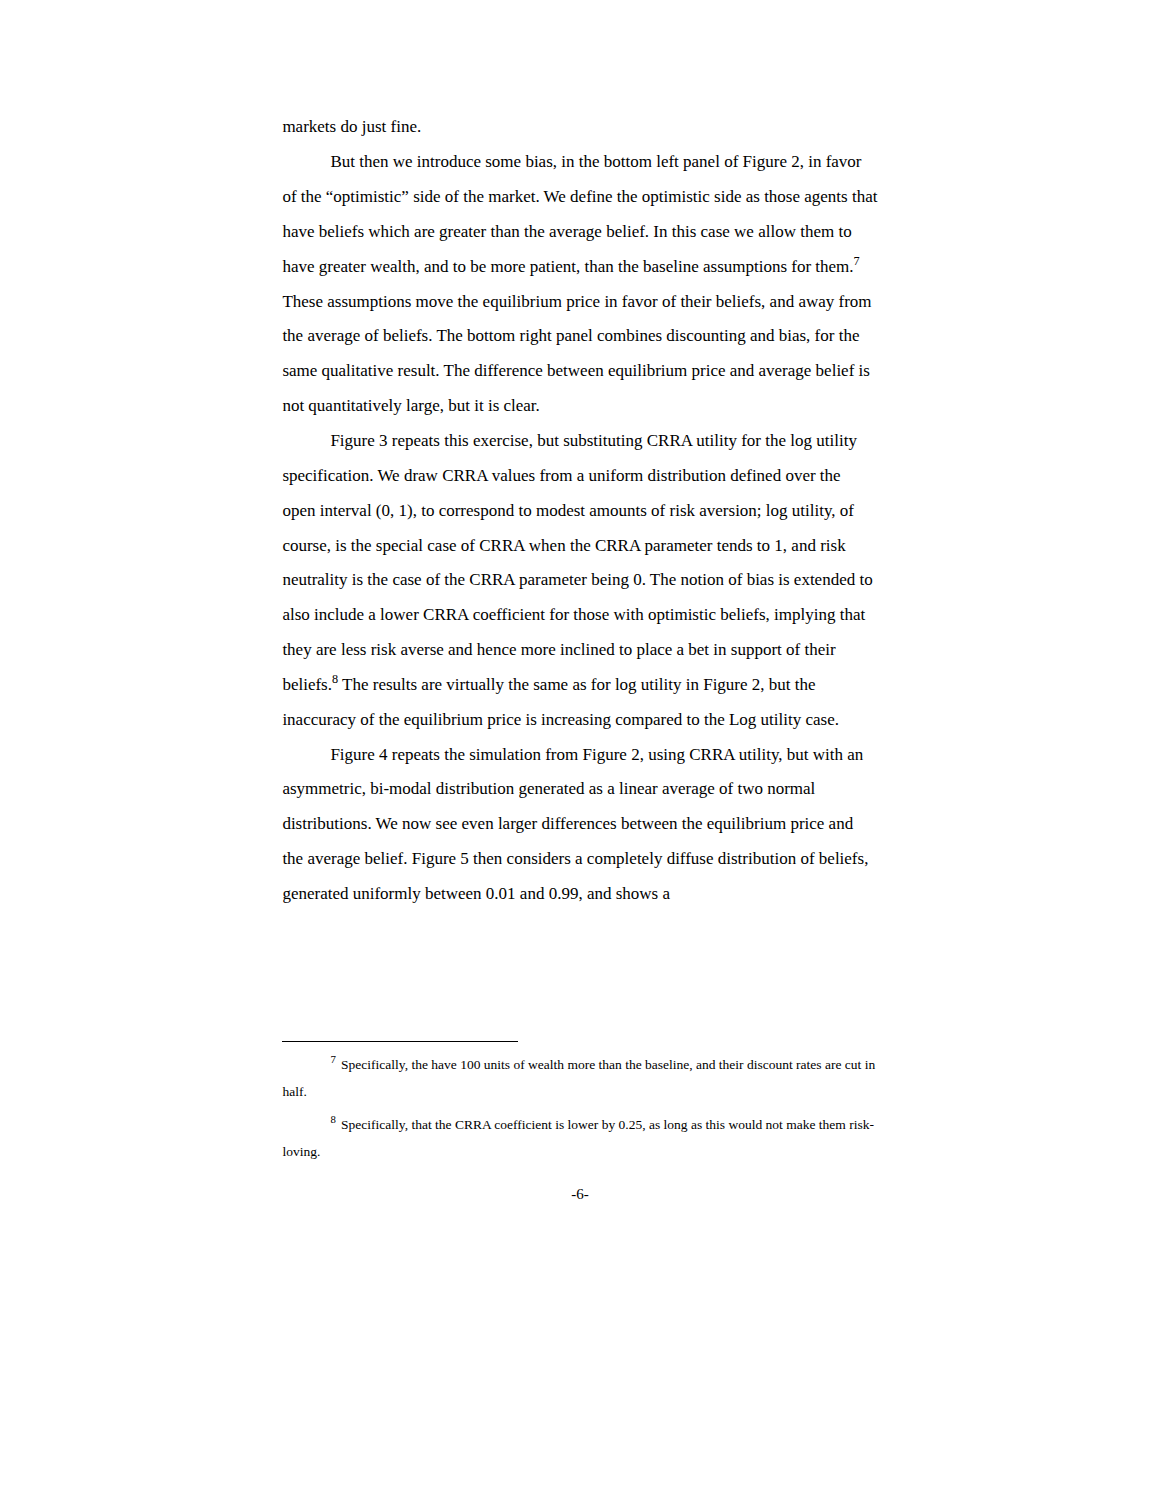markets do just fine.
But then we introduce some bias, in the bottom left panel of Figure 2, in favor of the “optimistic” side of the market. We define the optimistic side as those agents that have beliefs which are greater than the average belief. In this case we allow them to have greater wealth, and to be more patient, than the baseline assumptions for them.7 These assumptions move the equilibrium price in favor of their beliefs, and away from the average of beliefs. The bottom right panel combines discounting and bias, for the same qualitative result. The difference between equilibrium price and average belief is not quantitatively large, but it is clear.
Figure 3 repeats this exercise, but substituting CRRA utility for the log utility specification. We draw CRRA values from a uniform distribution defined over the open interval (0, 1), to correspond to modest amounts of risk aversion; log utility, of course, is the special case of CRRA when the CRRA parameter tends to 1, and risk neutrality is the case of the CRRA parameter being 0. The notion of bias is extended to also include a lower CRRA coefficient for those with optimistic beliefs, implying that they are less risk averse and hence more inclined to place a bet in support of their beliefs.8 The results are virtually the same as for log utility in Figure 2, but the inaccuracy of the equilibrium price is increasing compared to the Log utility case.
Figure 4 repeats the simulation from Figure 2, using CRRA utility, but with an asymmetric, bi-modal distribution generated as a linear average of two normal distributions. We now see even larger differences between the equilibrium price and the average belief. Figure 5 then considers a completely diffuse distribution of beliefs, generated uniformly between 0.01 and 0.99, and shows a
7 Specifically, the have 100 units of wealth more than the baseline, and their discount rates are cut in half.
8 Specifically, that the CRRA coefficient is lower by 0.25, as long as this would not make them risk-loving.
-6-